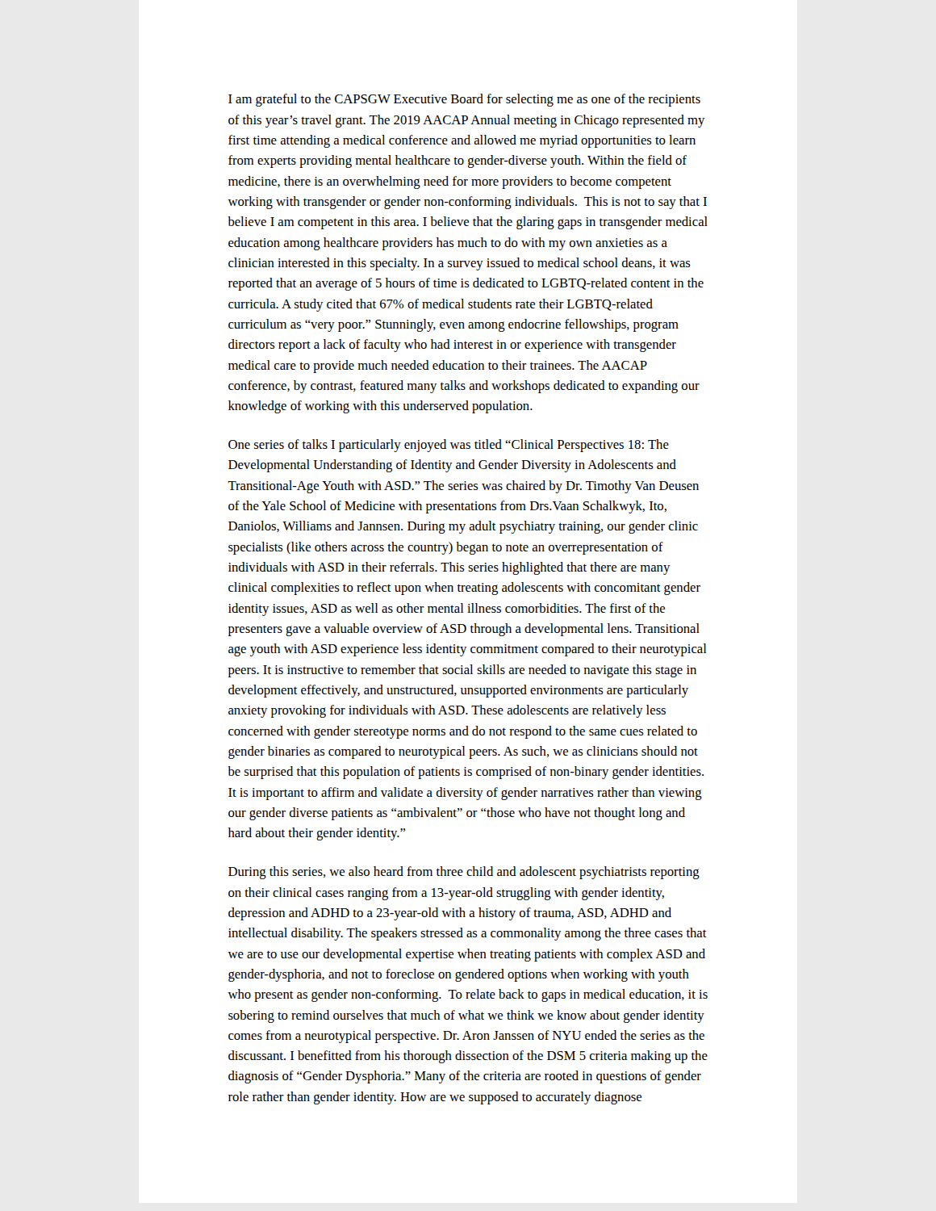I am grateful to the CAPSGW Executive Board for selecting me as one of the recipients of this year’s travel grant. The 2019 AACAP Annual meeting in Chicago represented my first time attending a medical conference and allowed me myriad opportunities to learn from experts providing mental healthcare to gender-diverse youth. Within the field of medicine, there is an overwhelming need for more providers to become competent working with transgender or gender non-conforming individuals. This is not to say that I believe I am competent in this area. I believe that the glaring gaps in transgender medical education among healthcare providers has much to do with my own anxieties as a clinician interested in this specialty. In a survey issued to medical school deans, it was reported that an average of 5 hours of time is dedicated to LGBTQ-related content in the curricula. A study cited that 67% of medical students rate their LGBTQ-related curriculum as “very poor.” Stunningly, even among endocrine fellowships, program directors report a lack of faculty who had interest in or experience with transgender medical care to provide much needed education to their trainees. The AACAP conference, by contrast, featured many talks and workshops dedicated to expanding our knowledge of working with this underserved population.
One series of talks I particularly enjoyed was titled “Clinical Perspectives 18: The Developmental Understanding of Identity and Gender Diversity in Adolescents and Transitional-Age Youth with ASD.” The series was chaired by Dr. Timothy Van Deusen of the Yale School of Medicine with presentations from Drs.Vaan Schalkwyk, Ito, Daniolos, Williams and Jannsen. During my adult psychiatry training, our gender clinic specialists (like others across the country) began to note an overrepresentation of individuals with ASD in their referrals. This series highlighted that there are many clinical complexities to reflect upon when treating adolescents with concomitant gender identity issues, ASD as well as other mental illness comorbidities. The first of the presenters gave a valuable overview of ASD through a developmental lens. Transitional age youth with ASD experience less identity commitment compared to their neurotypical peers. It is instructive to remember that social skills are needed to navigate this stage in development effectively, and unstructured, unsupported environments are particularly anxiety provoking for individuals with ASD. These adolescents are relatively less concerned with gender stereotype norms and do not respond to the same cues related to gender binaries as compared to neurotypical peers. As such, we as clinicians should not be surprised that this population of patients is comprised of non-binary gender identities. It is important to affirm and validate a diversity of gender narratives rather than viewing our gender diverse patients as “ambivalent” or “those who have not thought long and hard about their gender identity.”
During this series, we also heard from three child and adolescent psychiatrists reporting on their clinical cases ranging from a 13-year-old struggling with gender identity, depression and ADHD to a 23-year-old with a history of trauma, ASD, ADHD and intellectual disability. The speakers stressed as a commonality among the three cases that we are to use our developmental expertise when treating patients with complex ASD and gender-dysphoria, and not to foreclose on gendered options when working with youth who present as gender non-conforming. To relate back to gaps in medical education, it is sobering to remind ourselves that much of what we think we know about gender identity comes from a neurotypical perspective. Dr. Aron Janssen of NYU ended the series as the discussant. I benefitted from his thorough dissection of the DSM 5 criteria making up the diagnosis of “Gender Dysphoria.” Many of the criteria are rooted in questions of gender role rather than gender identity. How are we supposed to accurately diagnose